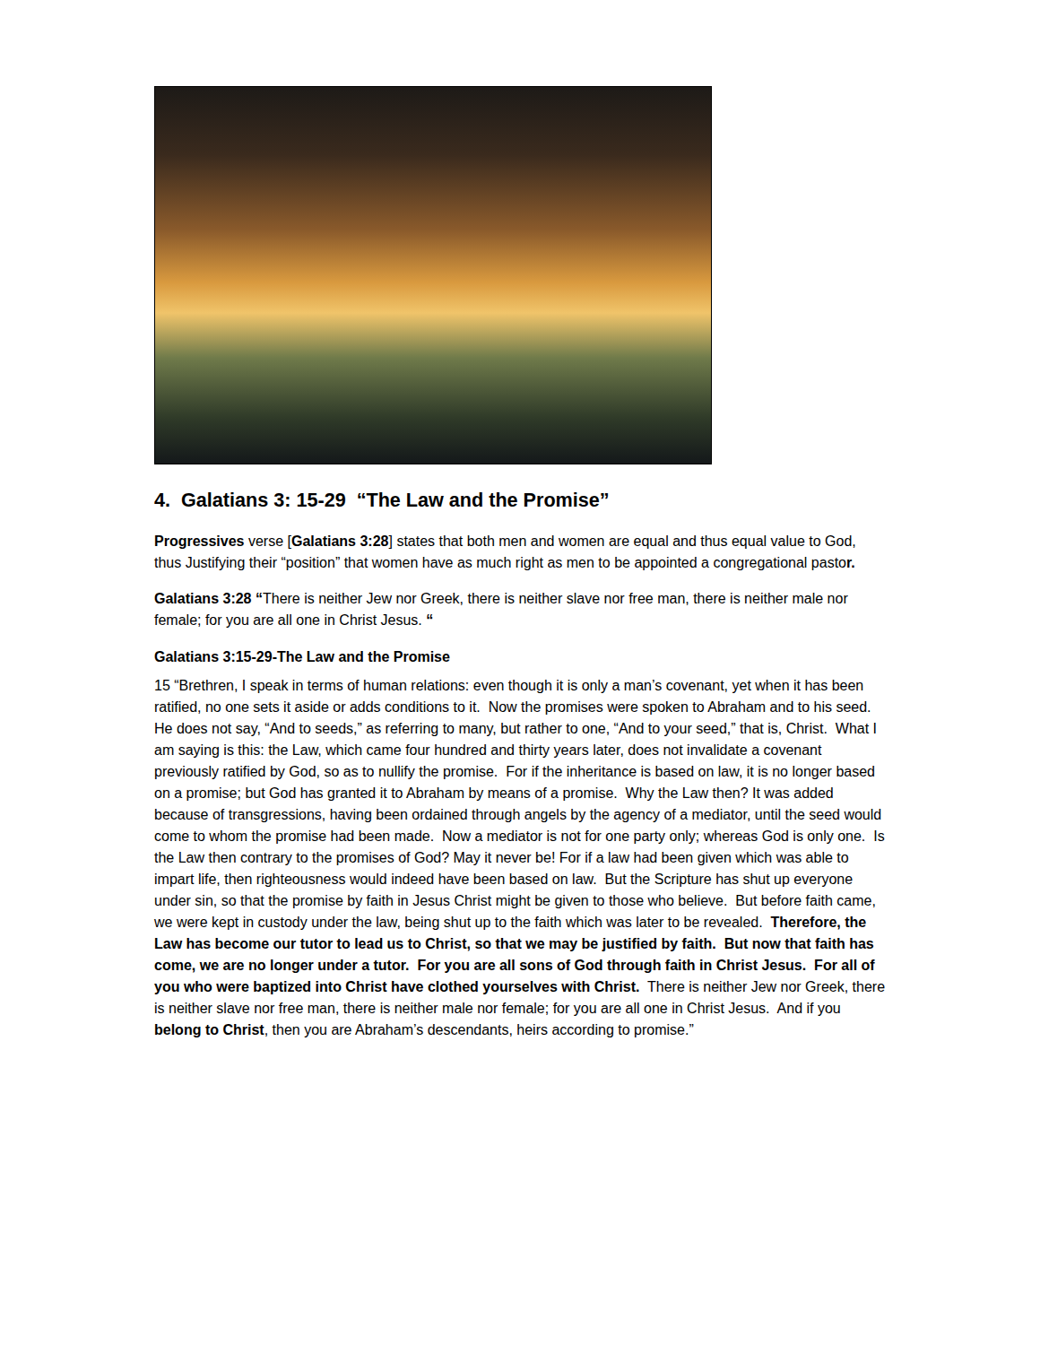4. Galatians 3: 15-29 “The Law and the Promise”
Progressives verse [Galatians 3:28] states that both men and women are equal and thus equal value to God, thus Justifying their “position” that women have as much right as men to be appointed a congregational pastor.
Galatians 3:28 “There is neither Jew nor Greek, there is neither slave nor free man, there is neither male nor female; for you are all one in Christ Jesus. “
Galatians 3:15-29-The Law and the Promise
15 “Brethren, I speak in terms of human relations: even though it is only a man’s covenant, yet when it has been ratified, no one sets it aside or adds conditions to it. Now the promises were spoken to Abraham and to his seed. He does not say, “And to seeds,” as referring to many, but rather to one, “And to your seed,” that is, Christ. What I am saying is this: the Law, which came four hundred and thirty years later, does not invalidate a covenant previously ratified by God, so as to nullify the promise. For if the inheritance is based on law, it is no longer based on a promise; but God has granted it to Abraham by means of a promise. Why the Law then? It was added because of transgressions, having been ordained through angels by the agency of a mediator, until the seed would come to whom the promise had been made. Now a mediator is not for one party only; whereas God is only one. Is the Law then contrary to the promises of God? May it never be! For if a law had been given which was able to impart life, then righteousness would indeed have been based on law. But the Scripture has shut up everyone under sin, so that the promise by faith in Jesus Christ might be given to those who believe. But before faith came, we were kept in custody under the law, being shut up to the faith which was later to be revealed. Therefore, the Law has become our tutor to lead us to Christ, so that we may be justified by faith. But now that faith has come, we are no longer under a tutor. For you are all sons of God through faith in Christ Jesus. For all of you who were baptized into Christ have clothed yourselves with Christ. There is neither Jew nor Greek, there is neither slave nor free man, there is neither male nor female; for you are all one in Christ Jesus. And if you belong to Christ, then you are Abraham’s descendants, heirs according to promise.”